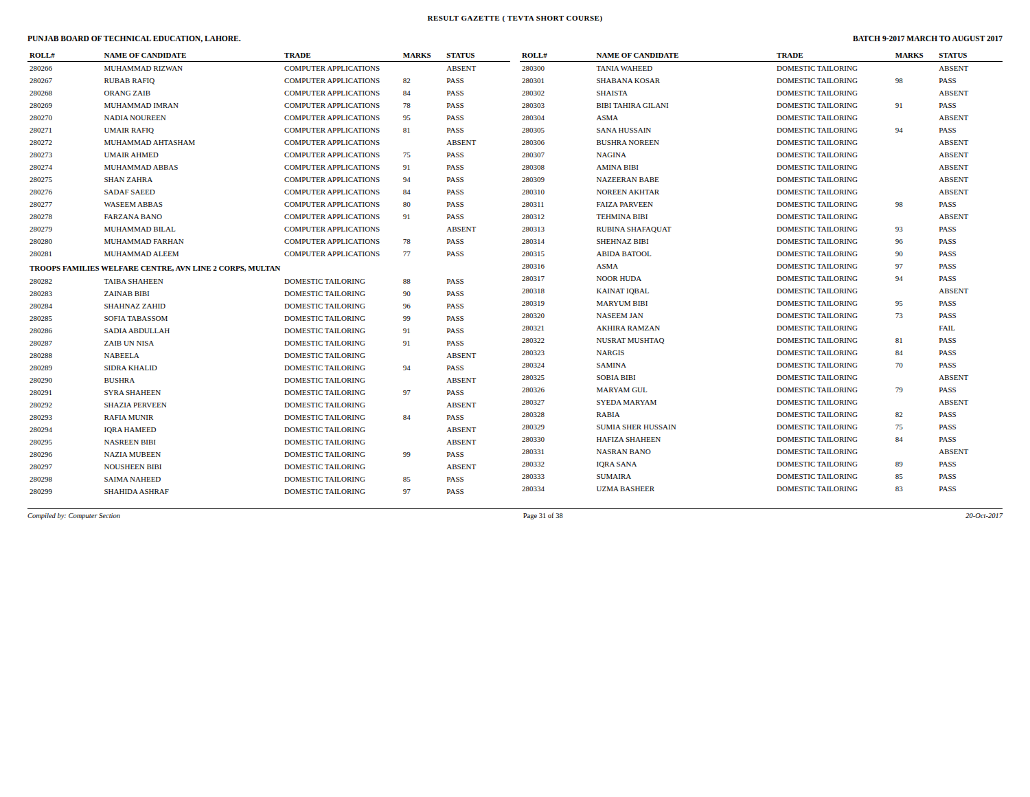RESULT GAZETTE ( TEVTA SHORT COURSE)
PUNJAB BOARD OF TECHNICAL EDUCATION, LAHORE. BATCH 9-2017 MARCH TO AUGUST 2017
| / ROLL# / NAME OF CANDIDATE / TRADE / MARKS / STATUS / / --- / --- / --- / --- / --- / / 280266 / MUHAMMAD RIZWAN / COMPUTER APPLICATIONS / / ABSENT / / 280267 / RUBAB RAFIQ / COMPUTER APPLICATIONS / 82 / PASS / / 280268 / ORANG ZAIB / COMPUTER APPLICATIONS / 84 / PASS / / 280269 / MUHAMMAD IMRAN / COMPUTER APPLICATIONS / 78 / PASS / / 280270 / NADIA NOUREEN / COMPUTER APPLICATIONS / 95 / PASS / / 280271 / UMAIR RAFIQ / COMPUTER APPLICATIONS / 81 / PASS / / 280272 / MUHAMMAD AHTASHAM / COMPUTER APPLICATIONS / / ABSENT / / 280273 / UMAIR AHMED / COMPUTER APPLICATIONS / 75 / PASS / / 280274 / MUHAMMAD ABBAS / COMPUTER APPLICATIONS / 91 / PASS / / 280275 / SHAN ZAHRA / COMPUTER APPLICATIONS / 94 / PASS / / 280276 / SADAF SAEED / COMPUTER APPLICATIONS / 84 / PASS / / 280277 / WASEEM ABBAS / COMPUTER APPLICATIONS / 80 / PASS / / 280278 / FARZANA BANO / COMPUTER APPLICATIONS / 91 / PASS / / 280279 / MUHAMMAD BILAL / COMPUTER APPLICATIONS / / ABSENT / / 280280 / MUHAMMAD FARHAN / COMPUTER APPLICATIONS / 78 / PASS / / 280281 / MUHAMMAD ALEEM / COMPUTER APPLICATIONS / 77 / PASS / / TROOPS FAMILIES WELFARE CENTRE, AVN LINE 2 CORPS, MULTAN / / 280282 / TAIBA SHAHEEN / DOMESTIC TAILORING / 88 / PASS / / 280283 / ZAINAB BIBI / DOMESTIC TAILORING / 90 / PASS / / 280284 / SHAHNAZ ZAHID / DOMESTIC TAILORING / 96 / PASS / / 280285 / SOFIA TABASSOM / DOMESTIC TAILORING / 99 / PASS / / 280286 / SADIA ABDULLAH / DOMESTIC TAILORING / 91 / PASS / / 280287 / ZAIB UN NISA / DOMESTIC TAILORING / 91 / PASS / / 280288 / NABEELA / DOMESTIC TAILORING / / ABSENT / / 280289 / SIDRA KHALID / DOMESTIC TAILORING / 94 / PASS / / 280290 / BUSHRA / DOMESTIC TAILORING / / ABSENT / / 280291 / SYRA SHAHEEN / DOMESTIC TAILORING / 97 / PASS / / 280292 / SHAZIA PERVEEN / DOMESTIC TAILORING / / ABSENT / / 280293 / RAFIA MUNIR / DOMESTIC TAILORING / 84 / PASS / / 280294 / IQRA HAMEED / DOMESTIC TAILORING / / ABSENT / / 280295 / NASREEN BIBI / DOMESTIC TAILORING / / ABSENT / / 280296 / NAZIA MUBEEN / DOMESTIC TAILORING / 99 / PASS / / 280297 / NOUSHEEN BIBI / DOMESTIC TAILORING / / ABSENT / / 280298 / SAIMA NAHEED / DOMESTIC TAILORING / 85 / PASS / / 280299 / SHAHIDA ASHRAF / DOMESTIC TAILORING / 97 / PASS / | | / ROLL# / NAME OF CANDIDATE / TRADE / MARKS / STATUS / / --- / --- / --- / --- / --- / / 280300 / TANIA WAHEED / DOMESTIC TAILORING / / ABSENT / / 280301 / SHABANA KOSAR / DOMESTIC TAILORING / 98 / PASS / / 280302 / SHAISTA / DOMESTIC TAILORING / / ABSENT / / 280303 / BIBI TAHIRA GILANI / DOMESTIC TAILORING / 91 / PASS / / 280304 / ASMA / DOMESTIC TAILORING / / ABSENT / / 280305 / SANA HUSSAIN / DOMESTIC TAILORING / 94 / PASS / / 280306 / BUSHRA NOREEN / DOMESTIC TAILORING / / ABSENT / / 280307 / NAGINA / DOMESTIC TAILORING / / ABSENT / / 280308 / AMINA BIBI / DOMESTIC TAILORING / / ABSENT / / 280309 / NAZEERAN BABE / DOMESTIC TAILORING / / ABSENT / / 280310 / NOREEN AKHTAR / DOMESTIC TAILORING / / ABSENT / / 280311 / FAIZA PARVEEN / DOMESTIC TAILORING / 98 / PASS / / 280312 / TEHMINA BIBI / DOMESTIC TAILORING / / ABSENT / / 280313 / RUBINA SHAFAQUAT / DOMESTIC TAILORING / 93 / PASS / / 280314 / SHEHNAZ BIBI / DOMESTIC TAILORING / 96 / PASS / / 280315 / ABIDA BATOOL / DOMESTIC TAILORING / 90 / PASS / / 280316 / ASMA / DOMESTIC TAILORING / 97 / PASS / / 280317 / NOOR HUDA / DOMESTIC TAILORING / 94 / PASS / / 280318 / KAINAT IQBAL / DOMESTIC TAILORING / / ABSENT / / 280319 / MARYUM BIBI / DOMESTIC TAILORING / 95 / PASS / / 280320 / NASEEM JAN / DOMESTIC TAILORING / 73 / PASS / / 280321 / AKHIRA RAMZAN / DOMESTIC TAILORING / / FAIL / / 280322 / NUSRAT MUSHTAQ / DOMESTIC TAILORING / 81 / PASS / / 280323 / NARGIS / DOMESTIC TAILORING / 84 / PASS / / 280324 / SAMINA / DOMESTIC TAILORING / 70 / PASS / / 280325 / SOBIA BIBI / DOMESTIC TAILORING / / ABSENT / / 280326 / MARYAM GUL / DOMESTIC TAILORING / 79 / PASS / / 280327 / SYEDA MARYAM / DOMESTIC TAILORING / / ABSENT / / 280328 / RABIA / DOMESTIC TAILORING / 82 / PASS / / 280329 / SUMIA SHER HUSSAIN / DOMESTIC TAILORING / 75 / PASS / / 280330 / HAFIZA SHAHEEN / DOMESTIC TAILORING / 84 / PASS / / 280331 / NASRAN BANO / DOMESTIC TAILORING / / ABSENT / / 280332 / IQRA SANA / DOMESTIC TAILORING / 89 / PASS / / 280333 / SUMAIRA / DOMESTIC TAILORING / 85 / PASS / / 280334 / UZMA BASHEER / DOMESTIC TAILORING / 83 / PASS / |
Compiled by: Computer Section Page 31 of 38 20-Oct-2017